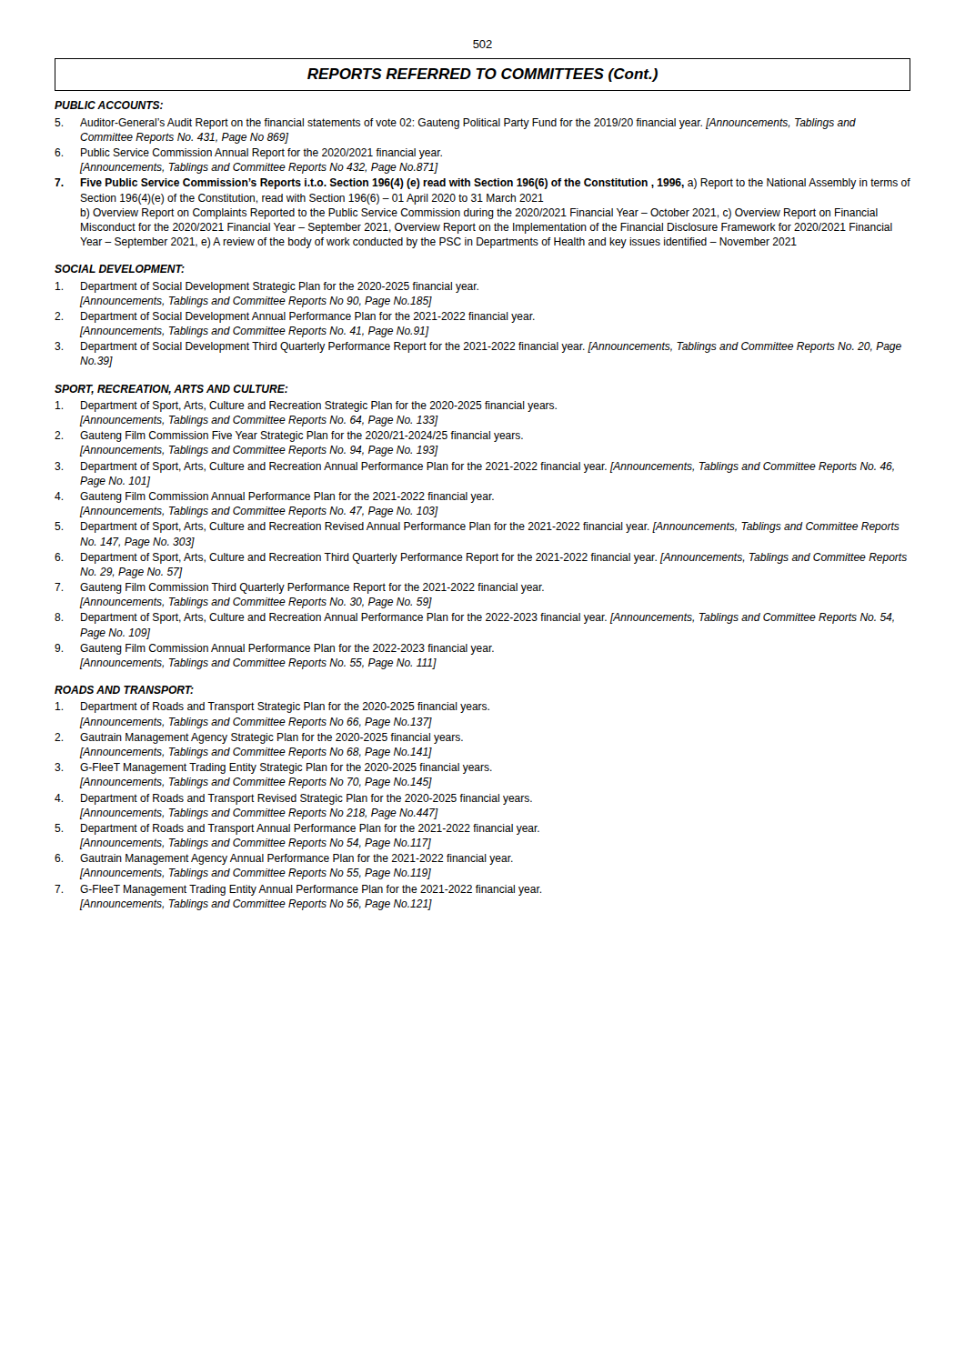502
REPORTS REFERRED TO COMMITTEES (Cont.)
PUBLIC ACCOUNTS:
5. Auditor-General’s Audit Report on the financial statements of vote 02: Gauteng Political Party Fund for the 2019/20 financial year. [Announcements, Tablings and Committee Reports No. 431, Page No 869]
6. Public Service Commission Annual Report for the 2020/2021 financial year.
[Announcements, Tablings and Committee Reports No 432, Page No.871]
7. Five Public Service Commission’s Reports i.t.o. Section 196(4) (e) read with Section 196(6) of the Constitution , 1996, a) Report to the National Assembly in terms of Section 196(4)(e) of the Constitution, read with Section 196(6) – 01 April 2020 to 31 March 2021 b) Overview Report on Complaints Reported to the Public Service Commission during the 2020/2021 Financial Year – October 2021, c) Overview Report on Financial Misconduct for the 2020/2021 Financial Year – September 2021, Overview Report on the Implementation of the Financial Disclosure Framework for 2020/2021 Financial Year – September 2021, e) A review of the body of work conducted by the PSC in Departments of Health and key issues identified – November 2021
SOCIAL DEVELOPMENT:
1. Department of Social Development Strategic Plan for the 2020-2025 financial year.
[Announcements, Tablings and Committee Reports No 90, Page No.185]
2. Department of Social Development Annual Performance Plan for the 2021-2022 financial year.
[Announcements, Tablings and Committee Reports No. 41, Page No.91]
3. Department of Social Development Third Quarterly Performance Report for the 2021-2022 financial year. [Announcements, Tablings and Committee Reports No. 20, Page No.39]
SPORT, RECREATION, ARTS AND CULTURE:
1. Department of Sport, Arts, Culture and Recreation Strategic Plan for the 2020-2025 financial years.
[Announcements, Tablings and Committee Reports No. 64, Page No. 133]
2. Gauteng Film Commission Five Year Strategic Plan for the 2020/21-2024/25 financial years.
[Announcements, Tablings and Committee Reports No. 94, Page No. 193]
3. Department of Sport, Arts, Culture and Recreation Annual Performance Plan for the 2021-2022 financial year. [Announcements, Tablings and Committee Reports No. 46, Page No. 101]
4. Gauteng Film Commission Annual Performance Plan for the 2021-2022 financial year.
[Announcements, Tablings and Committee Reports No. 47, Page No. 103]
5. Department of Sport, Arts, Culture and Recreation Revised Annual Performance Plan for the 2021-2022 financial year. [Announcements, Tablings and Committee Reports No. 147, Page No. 303]
6. Department of Sport, Arts, Culture and Recreation Third Quarterly Performance Report for the 2021-2022 financial year. [Announcements, Tablings and Committee Reports No. 29, Page No. 57]
7. Gauteng Film Commission Third Quarterly Performance Report for the 2021-2022 financial year.
[Announcements, Tablings and Committee Reports No. 30, Page No. 59]
8. Department of Sport, Arts, Culture and Recreation Annual Performance Plan for the 2022-2023 financial year. [Announcements, Tablings and Committee Reports No. 54, Page No. 109]
9. Gauteng Film Commission Annual Performance Plan for the 2022-2023 financial year.
[Announcements, Tablings and Committee Reports No. 55, Page No. 111]
ROADS AND TRANSPORT:
1. Department of Roads and Transport Strategic Plan for the 2020-2025 financial years.
[Announcements, Tablings and Committee Reports No 66, Page No.137]
2. Gautrain Management Agency Strategic Plan for the 2020-2025 financial years.
[Announcements, Tablings and Committee Reports No 68, Page No.141]
3. G-FleeT Management Trading Entity Strategic Plan for the 2020-2025 financial years.
[Announcements, Tablings and Committee Reports No 70, Page No.145]
4. Department of Roads and Transport Revised Strategic Plan for the 2020-2025 financial years.
[Announcements, Tablings and Committee Reports No 218, Page No.447]
5. Department of Roads and Transport Annual Performance Plan for the 2021-2022 financial year.
[Announcements, Tablings and Committee Reports No 54, Page No.117]
6. Gautrain Management Agency Annual Performance Plan for the 2021-2022 financial year.
[Announcements, Tablings and Committee Reports No 55, Page No.119]
7. G-FleeT Management Trading Entity Annual Performance Plan for the 2021-2022 financial year.
[Announcements, Tablings and Committee Reports No 56, Page No.121]